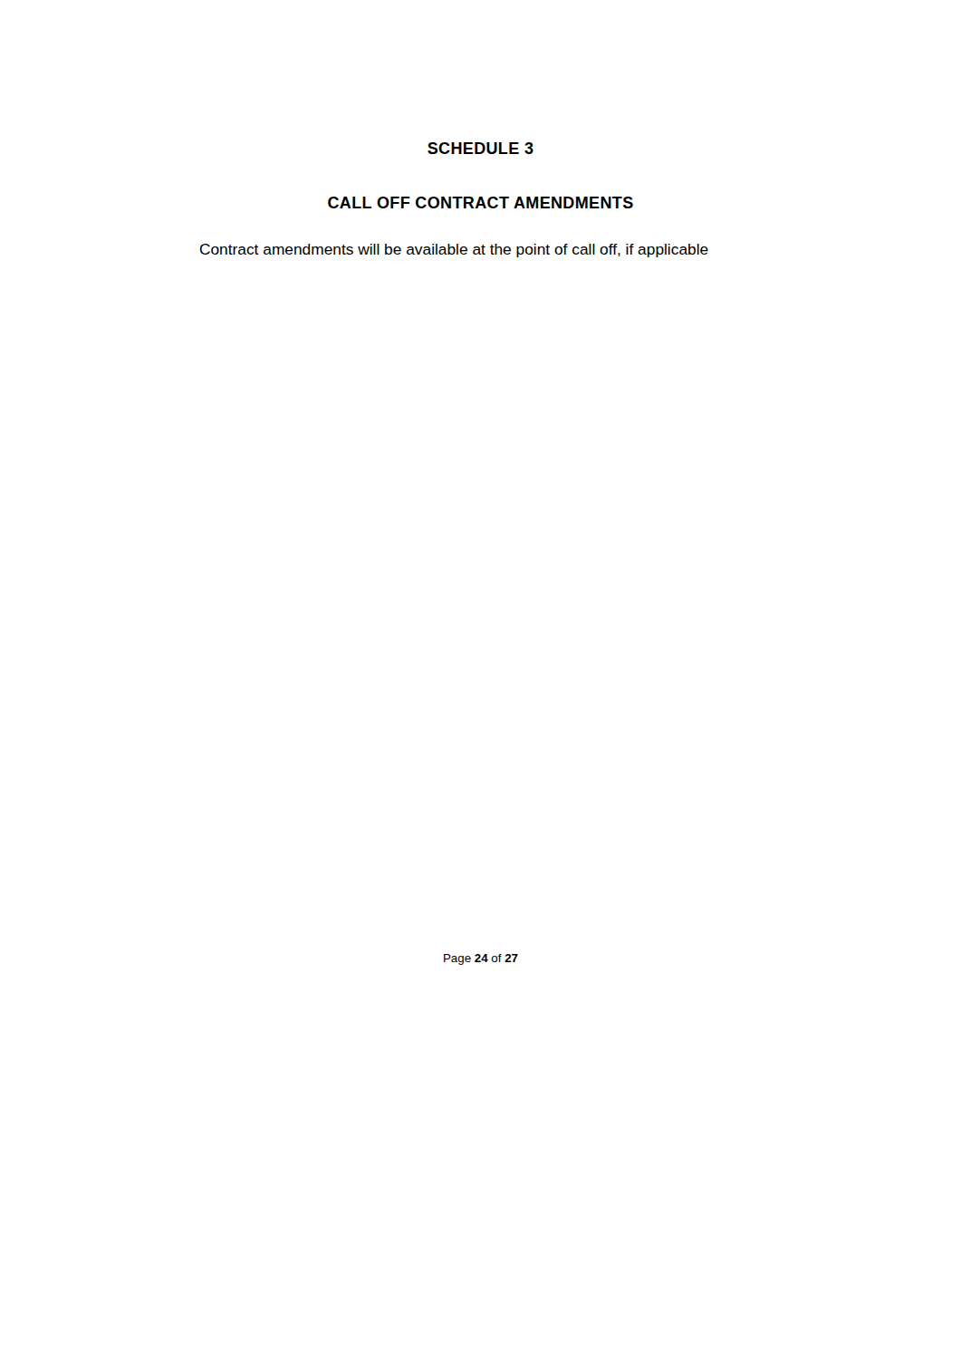SCHEDULE 3
CALL OFF CONTRACT AMENDMENTS
Contract amendments will be available at the point of call off, if applicable
Page 24 of 27